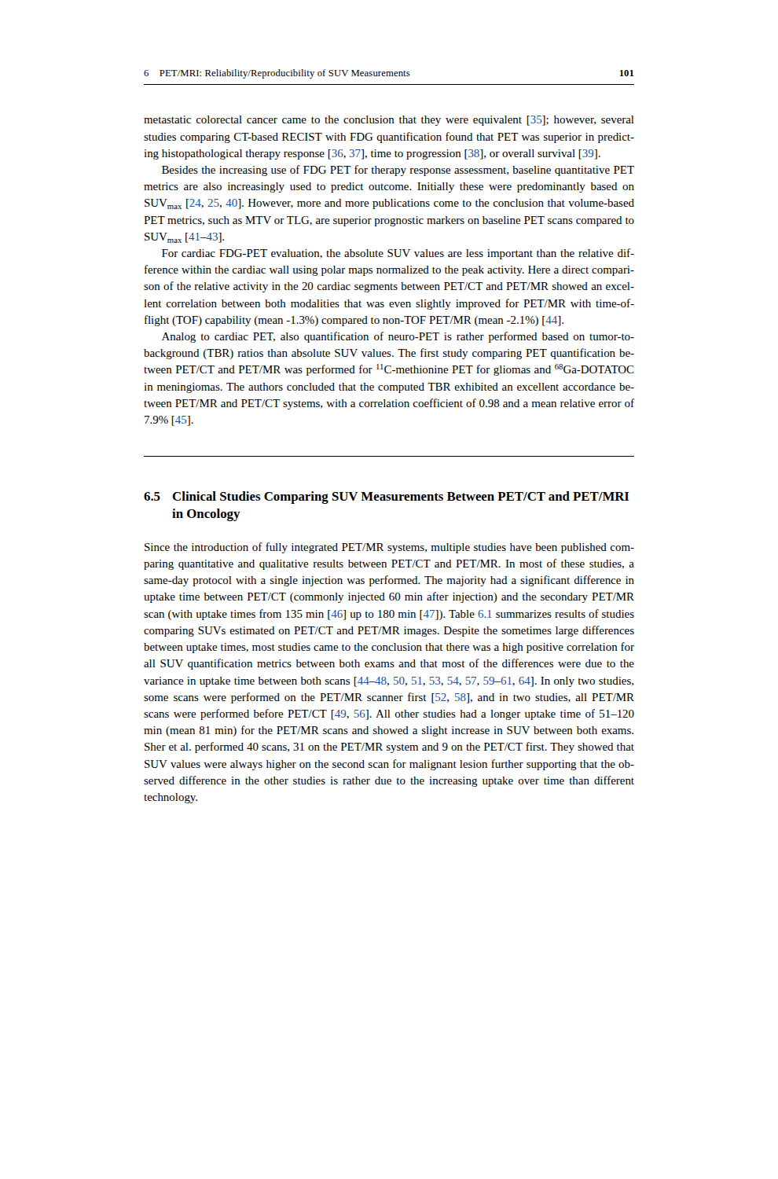6 PET/MRI: Reliability/Reproducibility of SUV Measurements 101
metastatic colorectal cancer came to the conclusion that they were equivalent [35]; however, several studies comparing CT-based RECIST with FDG quantification found that PET was superior in predicting histopathological therapy response [36, 37], time to progression [38], or overall survival [39].
Besides the increasing use of FDG PET for therapy response assessment, baseline quantitative PET metrics are also increasingly used to predict outcome. Initially these were predominantly based on SUVmax [24, 25, 40]. However, more and more publications come to the conclusion that volume-based PET metrics, such as MTV or TLG, are superior prognostic markers on baseline PET scans compared to SUVmax [41–43].
For cardiac FDG-PET evaluation, the absolute SUV values are less important than the relative difference within the cardiac wall using polar maps normalized to the peak activity. Here a direct comparison of the relative activity in the 20 cardiac segments between PET/CT and PET/MR showed an excellent correlation between both modalities that was even slightly improved for PET/MR with time-of-flight (TOF) capability (mean -1.3%) compared to non-TOF PET/MR (mean -2.1%) [44].
Analog to cardiac PET, also quantification of neuro-PET is rather performed based on tumor-to-background (TBR) ratios than absolute SUV values. The first study comparing PET quantification between PET/CT and PET/MR was performed for 11C-methionine PET for gliomas and 68Ga-DOTATOC in meningiomas. The authors concluded that the computed TBR exhibited an excellent accordance between PET/MR and PET/CT systems, with a correlation coefficient of 0.98 and a mean relative error of 7.9% [45].
6.5 Clinical Studies Comparing SUV Measurements Between PET/CT and PET/MRI in Oncology
Since the introduction of fully integrated PET/MR systems, multiple studies have been published comparing quantitative and qualitative results between PET/CT and PET/MR. In most of these studies, a same-day protocol with a single injection was performed. The majority had a significant difference in uptake time between PET/CT (commonly injected 60 min after injection) and the secondary PET/MR scan (with uptake times from 135 min [46] up to 180 min [47]). Table 6.1 summarizes results of studies comparing SUVs estimated on PET/CT and PET/MR images. Despite the sometimes large differences between uptake times, most studies came to the conclusion that there was a high positive correlation for all SUV quantification metrics between both exams and that most of the differences were due to the variance in uptake time between both scans [44–48, 50, 51, 53, 54, 57, 59–61, 64]. In only two studies, some scans were performed on the PET/MR scanner first [52, 58], and in two studies, all PET/MR scans were performed before PET/CT [49, 56]. All other studies had a longer uptake time of 51–120 min (mean 81 min) for the PET/MR scans and showed a slight increase in SUV between both exams. Sher et al. performed 40 scans, 31 on the PET/MR system and 9 on the PET/CT first. They showed that SUV values were always higher on the second scan for malignant lesion further supporting that the observed difference in the other studies is rather due to the increasing uptake over time than different technology.